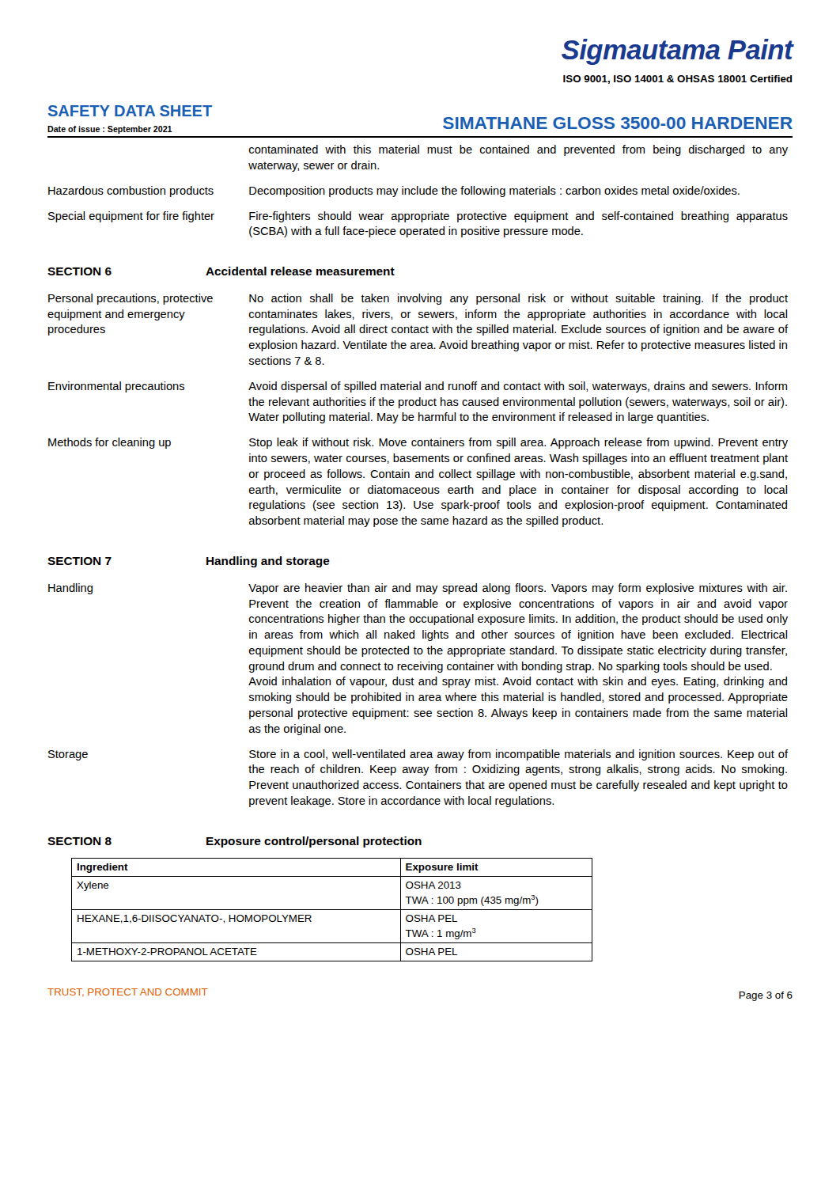Sigma utama Paint
ISO 9001, ISO 14001 & OHSAS 18001 Certified
SAFETY DATA SHEET
Date of issue : September 2021
SIMATHANE GLOSS 3500-00 HARDENER
| | contaminated with this material must be contained and prevented from being discharged to any waterway, sewer or drain. |
| Hazardous combustion products | Decomposition products may include the following materials : carbon oxides metal oxide/oxides. |
| Special equipment for fire fighter | Fire-fighters should wear appropriate protective equipment and self-contained breathing apparatus (SCBA) with a full face-piece operated in positive pressure mode. |
SECTION 6 Accidental release measurement
| Personal precautions, protective equipment and emergency procedures | No action shall be taken involving any personal risk or without suitable training. If the product contaminates lakes, rivers, or sewers, inform the appropriate authorities in accordance with local regulations. Avoid all direct contact with the spilled material. Exclude sources of ignition and be aware of explosion hazard. Ventilate the area. Avoid breathing vapor or mist. Refer to protective measures listed in sections 7 & 8. |
| Environmental precautions | Avoid dispersal of spilled material and runoff and contact with soil, waterways, drains and sewers. Inform the relevant authorities if the product has caused environmental pollution (sewers, waterways, soil or air). Water polluting material. May be harmful to the environment if released in large quantities. |
| Methods for cleaning up | Stop leak if without risk. Move containers from spill area. Approach release from upwind. Prevent entry into sewers, water courses, basements or confined areas. Wash spillages into an effluent treatment plant or proceed as follows. Contain and collect spillage with non-combustible, absorbent material e.g.sand, earth, vermiculite or diatomaceous earth and place in container for disposal according to local regulations (see section 13). Use spark-proof tools and explosion-proof equipment. Contaminated absorbent material may pose the same hazard as the spilled product. |
SECTION 7 Handling and storage
| Handling | Vapor are heavier than air and may spread along floors. Vapors may form explosive mixtures with air. Prevent the creation of flammable or explosive concentrations of vapors in air and avoid vapor concentrations higher than the occupational exposure limits. In addition, the product should be used only in areas from which all naked lights and other sources of ignition have been excluded. Electrical equipment should be protected to the appropriate standard. To dissipate static electricity during transfer, ground drum and connect to receiving container with bonding strap. No sparking tools should be used. Avoid inhalation of vapour, dust and spray mist. Avoid contact with skin and eyes. Eating, drinking and smoking should be prohibited in area where this material is handled, stored and processed. Appropriate personal protective equipment: see section 8. Always keep in containers made from the same material as the original one. |
| Storage | Store in a cool, well-ventilated area away from incompatible materials and ignition sources. Keep out of the reach of children. Keep away from : Oxidizing agents, strong alkalis, strong acids. No smoking. Prevent unauthorized access. Containers that are opened must be carefully resealed and kept upright to prevent leakage. Store in accordance with local regulations. |
SECTION 8 Exposure control/personal protection
| Ingredient | Exposure limit |
| --- | --- |
| Xylene | OSHA 2013 TWA : 100 ppm (435 mg/m 3 ) |
| HEXANE,1,6-DIISOCYANATO-, HOMOPOLYMER | OSHA PEL TWA : 1 mg/m 3 |
| 1-METHOXY-2-PROPANOL ACETATE | OSHA PEL |
TRUST, PROTECT AND COMMIT
Page 3 of 6